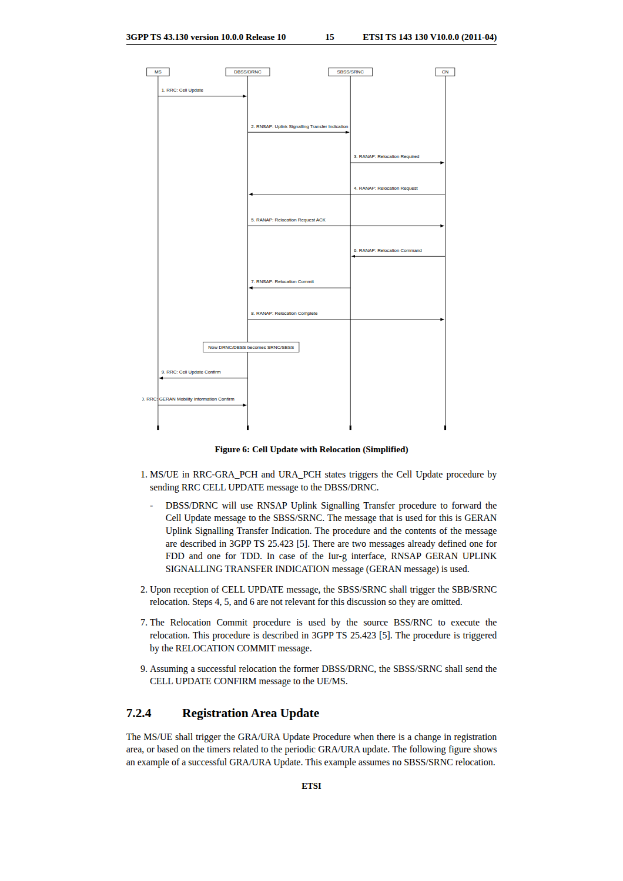3GPP TS 43.130 version 10.0.0 Release 10
15
ETSI TS 143 130 V10.0.0 (2011-04)
MS DBSS/DRNC SBSS/SRNC CN 1. RRC: Cell Update MS -> DBSS/DRNC 1. RRC: Cell Update 2. RNSAP: Uplink Signalling Transfer Indication DBSS -> SBSS 2. RNSAP: Uplink Signalling Transfer Indication 3. RANAP: Relocation Required SBSS -> CN 3. RANAP: Relocation Required 4. RANAP: Relocation Request CN -> DBSS 4. RANAP: Relocation Request 5. RANAP: Relocation Request ACK DBSS -> CN 5. RANAP: Relocation Request ACK 6. RANAP: Relocation Command CN -> SBSS 6. RANAP: Relocation Command 7. RNSAP: Relocation Commit SBSS -> DBSS 7. RNSAP: Relocation Commit 8. RANAP: Relocation Complete DBSS -> CN 8. RANAP: Relocation Complete Now DRNC/DBSS becomes SRNC/SBSS 9. RRC: Cell Update Confirm DBSS -> MS 9. RRC: Cell Update Confirm 10. RRC: GERAN Mobility Information Confirm MS -> DBSS 10. RRC: GERAN Mobility Information Confirm
Figure 6: Cell Update with Relocation (Simplified)
MS/UE in RRC-GRA_PCH and URA_PCH states triggers the Cell Update procedure by sending RRC CELL UPDATE message to the DBSS/DRNC.
DBSS/DRNC will use RNSAP Uplink Signalling Transfer procedure to forward the Cell Update message to the SBSS/SRNC. The message that is used for this is GERAN Uplink Signalling Transfer Indication. The procedure and the contents of the message are described in 3GPP TS 25.423 [5]. There are two messages already defined one for FDD and one for TDD. In case of the Iur-g interface, RNSAP GERAN UPLINK SIGNALLING TRANSFER INDICATION message (GERAN message) is used.
Upon reception of CELL UPDATE message, the SBSS/SRNC shall trigger the SBB/SRNC relocation. Steps 4, 5, and 6 are not relevant for this discussion so they are omitted.
The Relocation Commit procedure is used by the source BSS/RNC to execute the relocation. This procedure is described in 3GPP TS 25.423 [5]. The procedure is triggered by the RELOCATION COMMIT message.
Assuming a successful relocation the former DBSS/DRNC, the SBSS/SRNC shall send the CELL UPDATE CONFIRM message to the UE/MS.
7.2.4 Registration Area Update
The MS/UE shall trigger the GRA/URA Update Procedure when there is a change in registration area, or based on the timers related to the periodic GRA/URA update. The following figure shows an example of a successful GRA/URA Update. This example assumes no SBSS/SRNC relocation.
ETSI